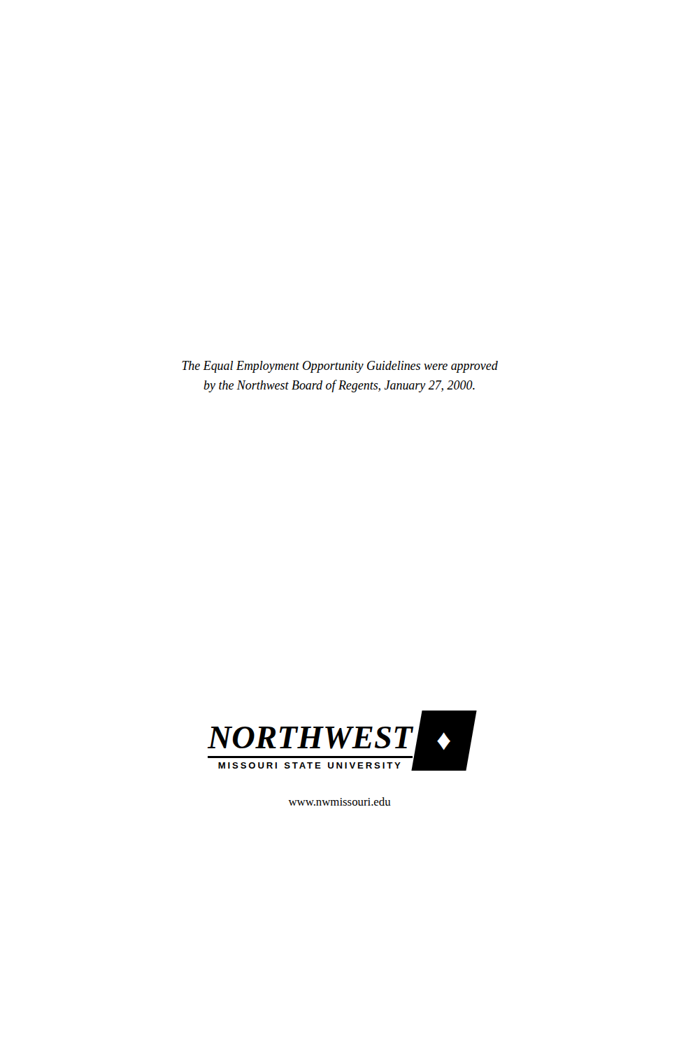The Equal Employment Opportunity Guidelines were approved
by the Northwest Board of Regents, January 27, 2000.
NORTHWEST MISSOURI STATE UNIVERSITY
♦
www.nwmissouri.edu